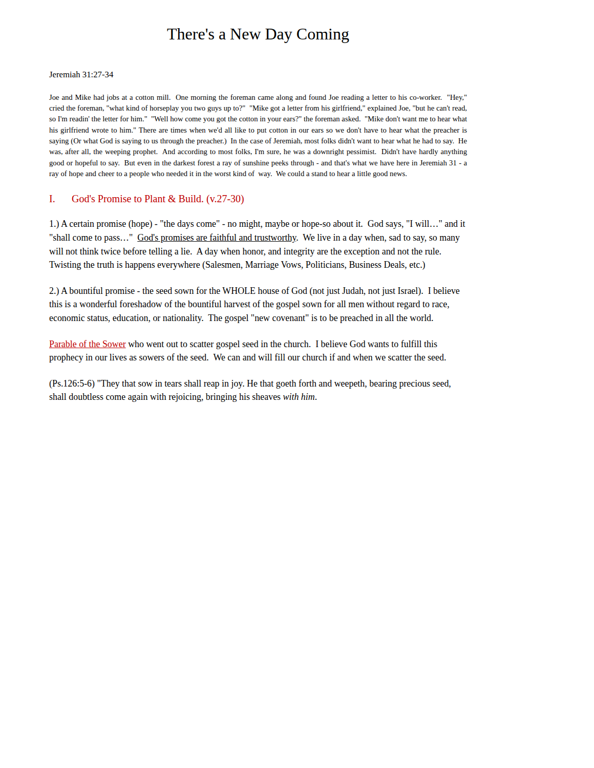There's a New Day Coming
Jeremiah 31:27-34
Joe and Mike had jobs at a cotton mill. One morning the foreman came along and found Joe reading a letter to his co-worker. "Hey," cried the foreman, "what kind of horseplay you two guys up to?" "Mike got a letter from his girlfriend," explained Joe, "but he can't read, so I'm readin' the letter for him." "Well how come you got the cotton in your ears?" the foreman asked. "Mike don't want me to hear what his girlfriend wrote to him." There are times when we'd all like to put cotton in our ears so we don't have to hear what the preacher is saying (Or what God is saying to us through the preacher.) In the case of Jeremiah, most folks didn't want to hear what he had to say. He was, after all, the weeping prophet. And according to most folks, I'm sure, he was a downright pessimist. Didn't have hardly anything good or hopeful to say. But even in the darkest forest a ray of sunshine peeks through - and that's what we have here in Jeremiah 31 - a ray of hope and cheer to a people who needed it in the worst kind of way. We could a stand to hear a little good news.
I. God's Promise to Plant & Build. (v.27-30)
1.) A certain promise (hope) - "the days come" - no might, maybe or hope-so about it. God says, "I will…" and it "shall come to pass…" God's promises are faithful and trustworthy. We live in a day when, sad to say, so many will not think twice before telling a lie. A day when honor, and integrity are the exception and not the rule. Twisting the truth is happens everywhere (Salesmen, Marriage Vows, Politicians, Business Deals, etc.)
2.) A bountiful promise - the seed sown for the WHOLE house of God (not just Judah, not just Israel). I believe this is a wonderful foreshadow of the bountiful harvest of the gospel sown for all men without regard to race, economic status, education, or nationality. The gospel "new covenant" is to be preached in all the world.
Parable of the Sower who went out to scatter gospel seed in the church. I believe God wants to fulfill this prophecy in our lives as sowers of the seed. We can and will fill our church if and when we scatter the seed.
(Ps.126:5-6) "They that sow in tears shall reap in joy. He that goeth forth and weepeth, bearing precious seed, shall doubtless come again with rejoicing, bringing his sheaves with him.